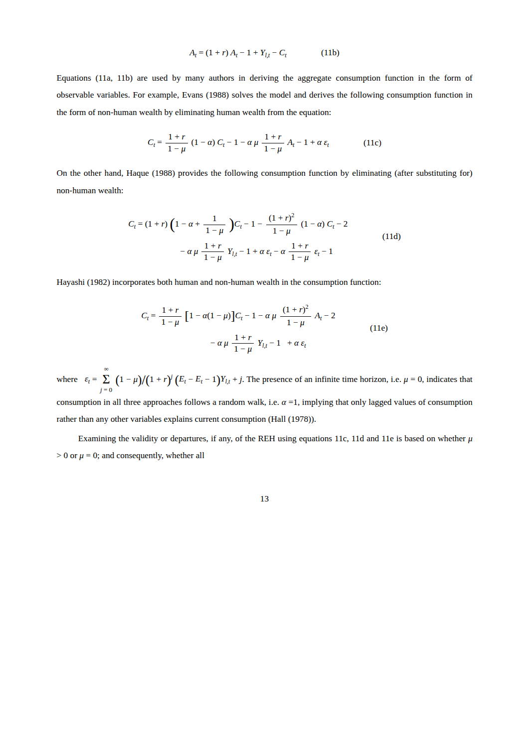At = (1 + r) At − 1 + Yl,t − Ct
(11b)
Equations (11a, 11b) are used by many authors in deriving the aggregate consumption function in the form of observable variables. For example, Evans (1988) solves the model and derives the following consumption function in the form of non-human wealth by eliminating human wealth from the equation:
Ct = 1 + r 1 − μ (1 − α) Ct − 1 − α μ 1 + r 1 − μ At − 1 + α εt
(11c)
On the other hand, Haque (1988) provides the following consumption function by eliminating (after substituting for) non-human wealth:
Ct = (1 + r) (1 − α + 11 − μ ) Ct − 1 − (1 + r)21 − μ (1 − α) Ct − 2 − α μ 1 + r 1 − μ Yl,t − 1 + α εt − α 1 + r 1 − μ εt − 1
(11d)
Hayashi (1982) incorporates both human and non-human wealth in the consumption function:
Ct = 1 + r 1 − μ [1 − α(1 − μ)] Ct − 1 − α μ (1 + r)21 − μ At − 2 − α μ 1 + r 1 − μ Yl,t − 1 + α εt
(11e)
where εt = ∞Σj = 0 (1 − μ)/(1 + r)j (Et − Et − 1) Yl,t + j. The presence of an infinite time horizon, i.e. μ = 0, indicates that consumption in all three approaches follows a random walk, i.e. α =1, implying that only lagged values of consumption rather than any other variables explains current consumption (Hall (1978)).
Examining the validity or departures, if any, of the REH using equations 11c, 11d and 11e is based on whether μ > 0 or μ = 0; and consequently, whether all
13